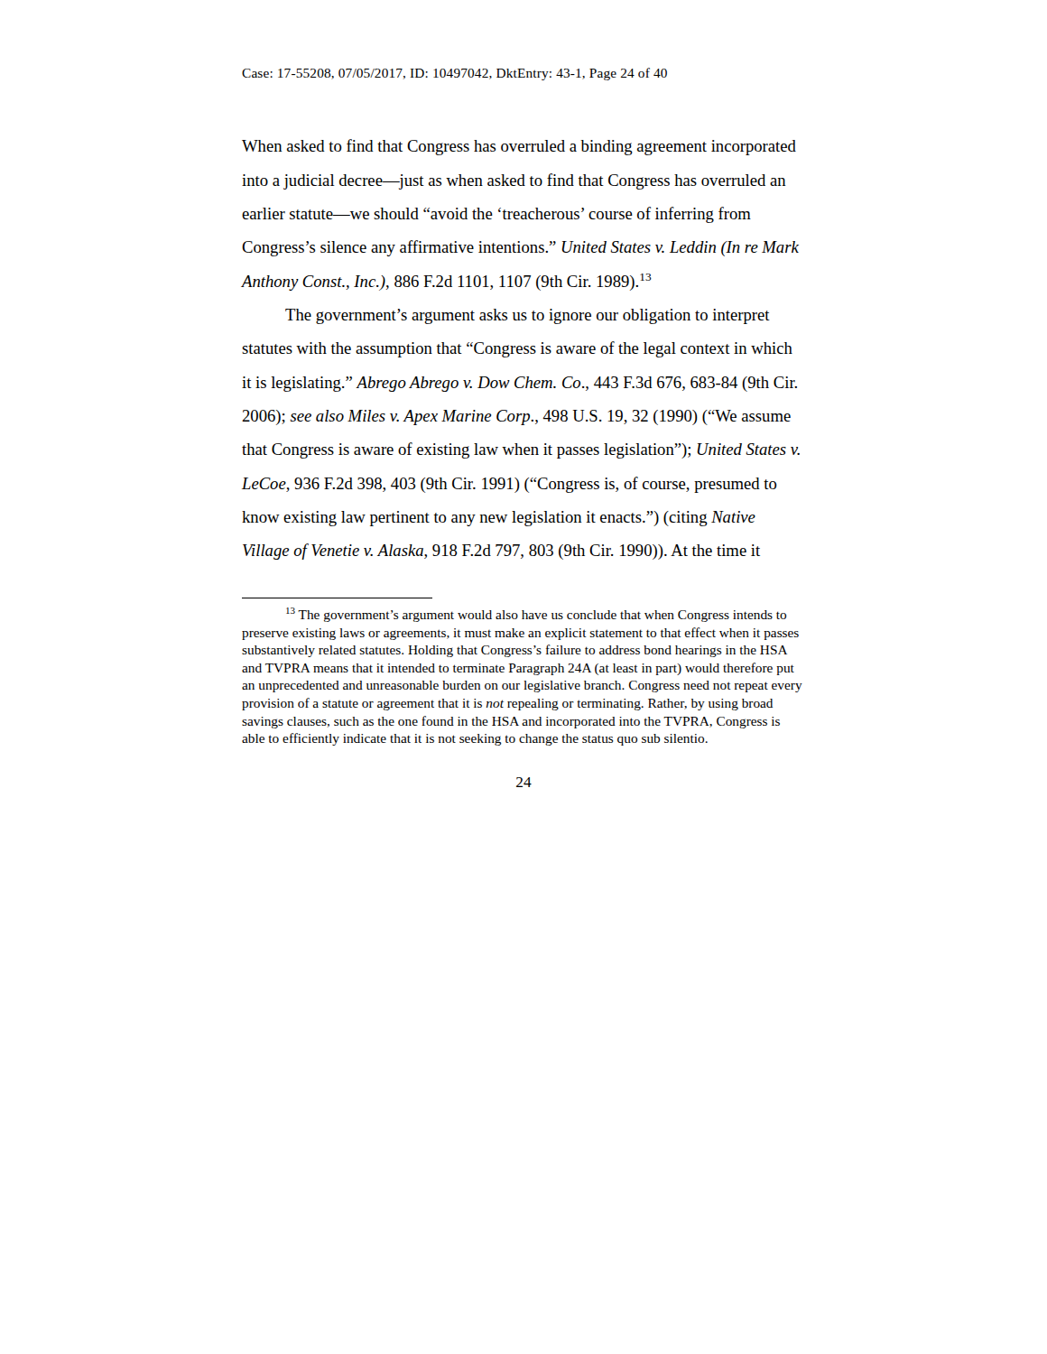Case: 17-55208, 07/05/2017, ID: 10497042, DktEntry: 43-1, Page 24 of 40
When asked to find that Congress has overruled a binding agreement incorporated into a judicial decree—just as when asked to find that Congress has overruled an earlier statute—we should “avoid the ‘treacherous’ course of inferring from Congress’s silence any affirmative intentions.” United States v. Leddin (In re Mark Anthony Const., Inc.), 886 F.2d 1101, 1107 (9th Cir. 1989).13
The government’s argument asks us to ignore our obligation to interpret statutes with the assumption that “Congress is aware of the legal context in which it is legislating.” Abrego Abrego v. Dow Chem. Co., 443 F.3d 676, 683-84 (9th Cir. 2006); see also Miles v. Apex Marine Corp., 498 U.S. 19, 32 (1990) (“We assume that Congress is aware of existing law when it passes legislation”); United States v. LeCoe, 936 F.2d 398, 403 (9th Cir. 1991) (“Congress is, of course, presumed to know existing law pertinent to any new legislation it enacts.”) (citing Native Village of Venetie v. Alaska, 918 F.2d 797, 803 (9th Cir. 1990)). At the time it
13 The government’s argument would also have us conclude that when Congress intends to preserve existing laws or agreements, it must make an explicit statement to that effect when it passes substantively related statutes. Holding that Congress’s failure to address bond hearings in the HSA and TVPRA means that it intended to terminate Paragraph 24A (at least in part) would therefore put an unprecedented and unreasonable burden on our legislative branch. Congress need not repeat every provision of a statute or agreement that it is not repealing or terminating. Rather, by using broad savings clauses, such as the one found in the HSA and incorporated into the TVPRA, Congress is able to efficiently indicate that it is not seeking to change the status quo sub silentio.
24